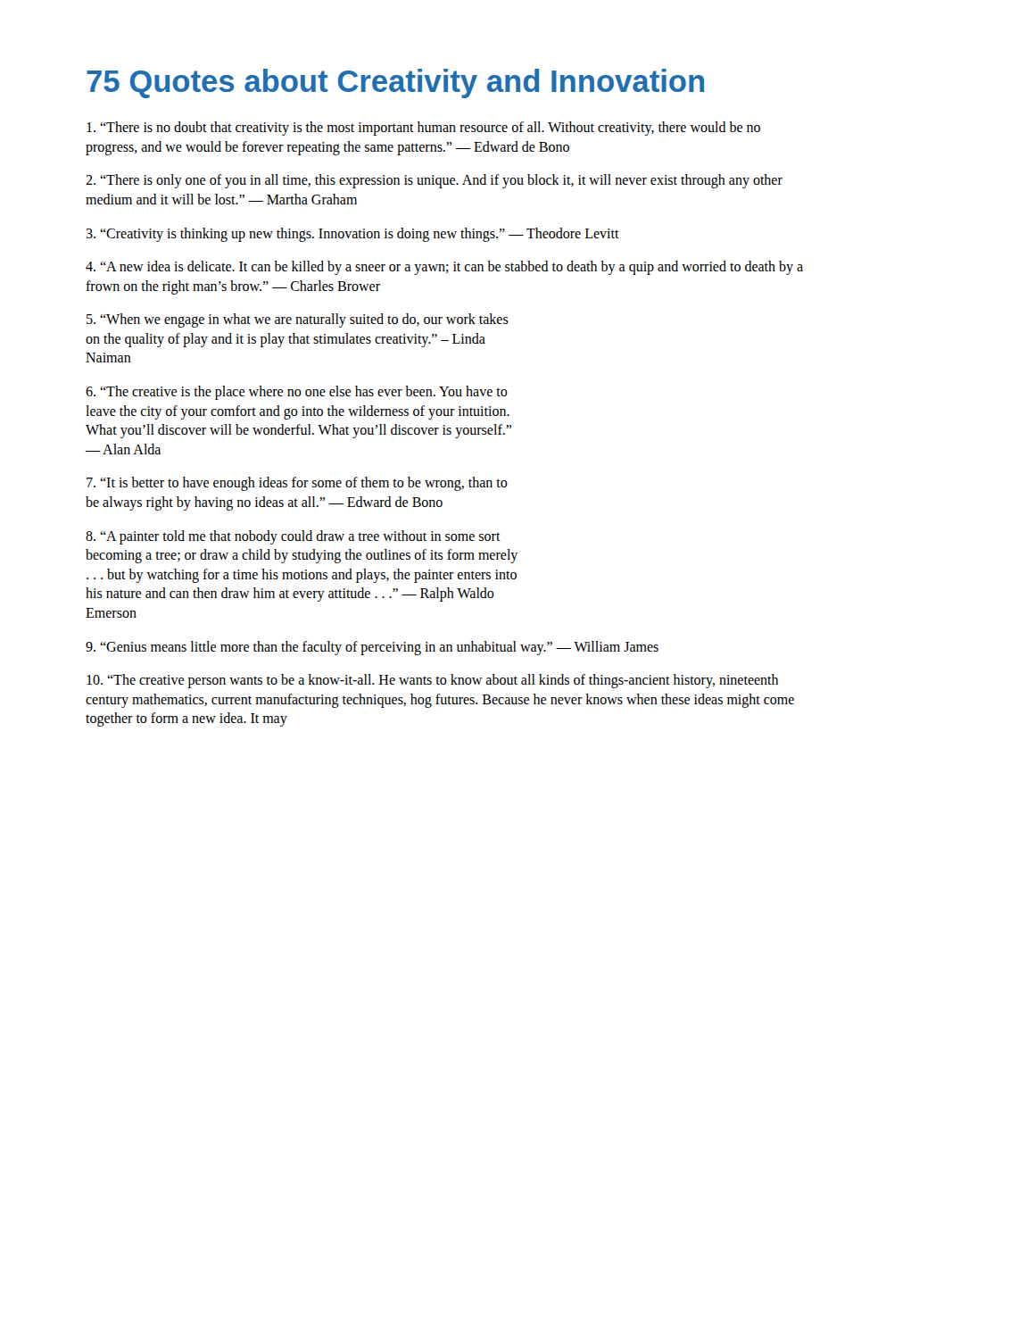75 Quotes about Creativity and Innovation
1. “There is no doubt that creativity is the most important human resource of all. Without creativity, there would be no progress, and we would be forever repeating the same patterns.” — Edward de Bono
2. “There is only one of you in all time, this expression is unique. And if you block it, it will never exist through any other medium and it will be lost.” — Martha Graham
3. “Creativity is thinking up new things. Innovation is doing new things.” — Theodore Levitt
4. “A new idea is delicate. It can be killed by a sneer or a yawn; it can be stabbed to death by a quip and worried to death by a frown on the right man’s brow.” — Charles Brower
5. “When we engage in what we are naturally suited to do, our work takes on the quality of play and it is play that stimulates creativity.” – Linda Naiman
6. “The creative is the place where no one else has ever been. You have to leave the city of your comfort and go into the wilderness of your intuition. What you’ll discover will be wonderful. What you’ll discover is yourself.” — Alan Alda
7. “It is better to have enough ideas for some of them to be wrong, than to be always right by having no ideas at all.” — Edward de Bono
8. “A painter told me that nobody could draw a tree without in some sort becoming a tree; or draw a child by studying the outlines of its form merely . . . but by watching for a time his motions and plays, the painter enters into his nature and can then draw him at every attitude . . .” — Ralph Waldo Emerson
9. “Genius means little more than the faculty of perceiving in an unhabitual way.” — William James
10. “The creative person wants to be a know-it-all. He wants to know about all kinds of things-ancient history, nineteenth century mathematics, current manufacturing techniques, hog futures. Because he never knows when these ideas might come together to form a new idea. It may